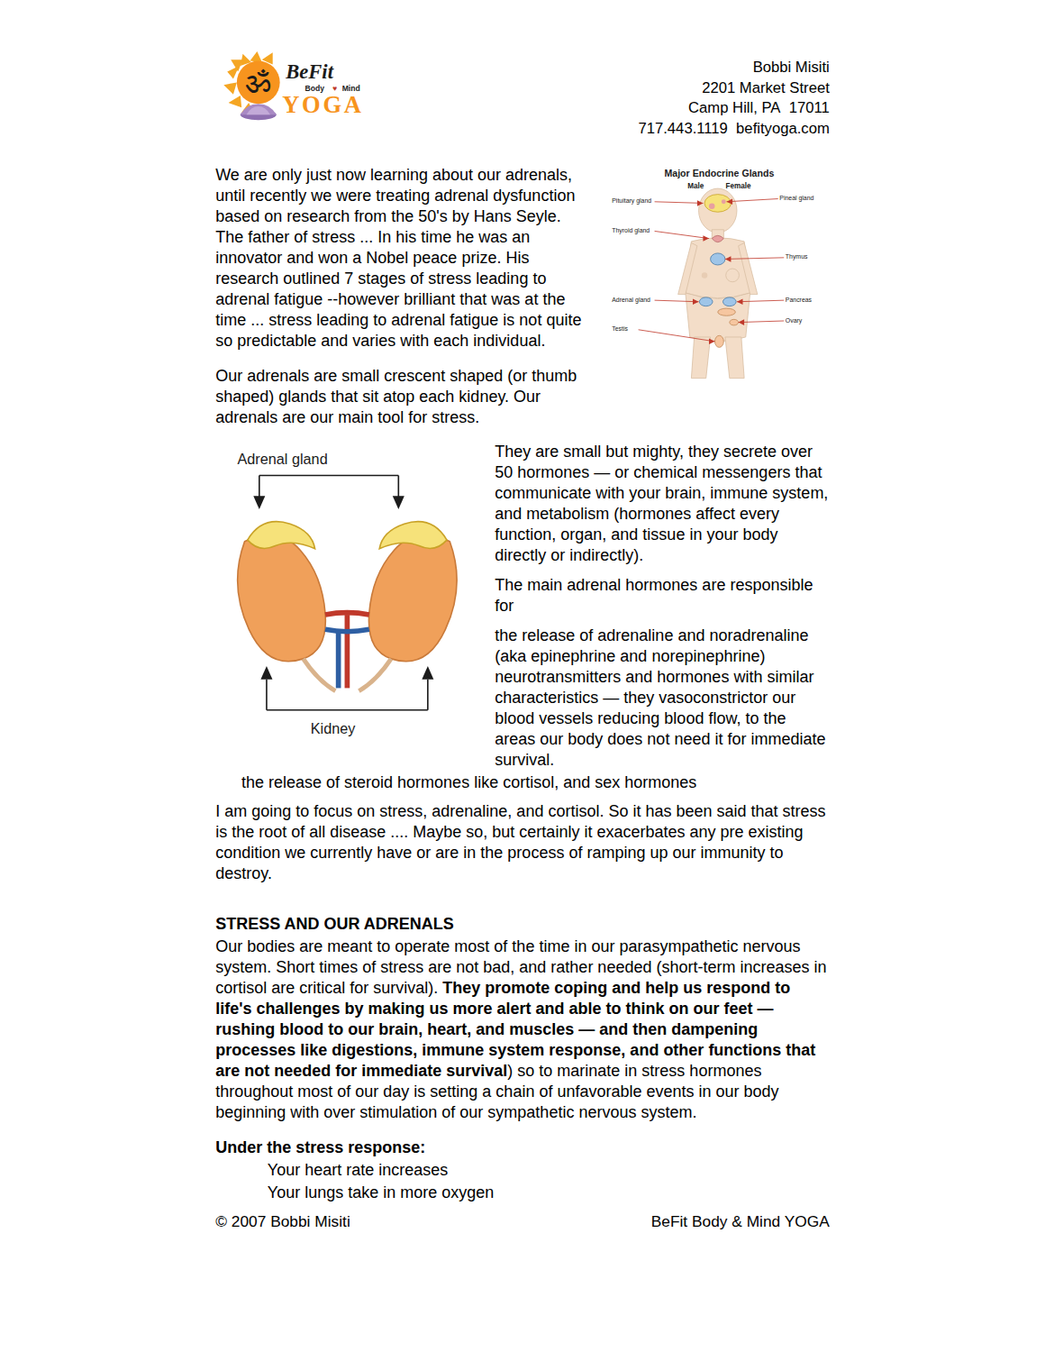ॐ BeFit Body ♥ Mind YOGA
Bobbi Misiti
2201 Market Street
Camp Hill, PA 17011
717.443.1119 befityoga.com
Major Endocrine Glands Male Female Pituitary gland Thyroid gland Adrenal gland Testis Pineal gland Thymus Pancreas Ovary
We are only just now learning about our adrenals, until recently we were treating adrenal dysfunction based on research from the 50's by Hans Seyle. The father of stress ... In his time he was an innovator and won a Nobel peace prize. His research outlined 7 stages of stress leading to adrenal fatigue --however brilliant that was at the time ... stress leading to adrenal fatigue is not quite so predictable and varies with each individual.
Our adrenals are small crescent shaped (or thumb shaped) glands that sit atop each kidney. Our adrenals are our main tool for stress.
Adrenal gland Kidney
They are small but mighty, they secrete over 50 hormones — or chemical messengers that communicate with your brain, immune system, and metabolism (hormones affect every function, organ, and tissue in your body directly or indirectly).
The main adrenal hormones are responsible for
the release of adrenaline and noradrenaline (aka epinephrine and norepinephrine) neurotransmitters and hormones with similar characteristics — they vasoconstrictor our blood vessels reducing blood flow, to the areas our body does not need it for immediate survival.
the release of steroid hormones like cortisol, and sex hormones
I am going to focus on stress, adrenaline, and cortisol. So it has been said that stress is the root of all disease .... Maybe so, but certainly it exacerbates any pre existing condition we currently have or are in the process of ramping up our immunity to destroy.
Stress and our adrenals
Our bodies are meant to operate most of the time in our parasympathetic nervous system. Short times of stress are not bad, and rather needed (short-term increases in cortisol are critical for survival). They promote coping and help us respond to life's challenges by making us more alert and able to think on our feet — rushing blood to our brain, heart, and muscles — and then dampening processes like digestions, immune system response, and other functions that are not needed for immediate survival) so to marinate in stress hormones throughout most of our day is setting a chain of unfavorable events in our body beginning with over stimulation of our sympathetic nervous system.
Under the stress response:
Your heart rate increases
Your lungs take in more oxygen
© 2007 Bobbi Misiti BeFit Body & Mind YOGA